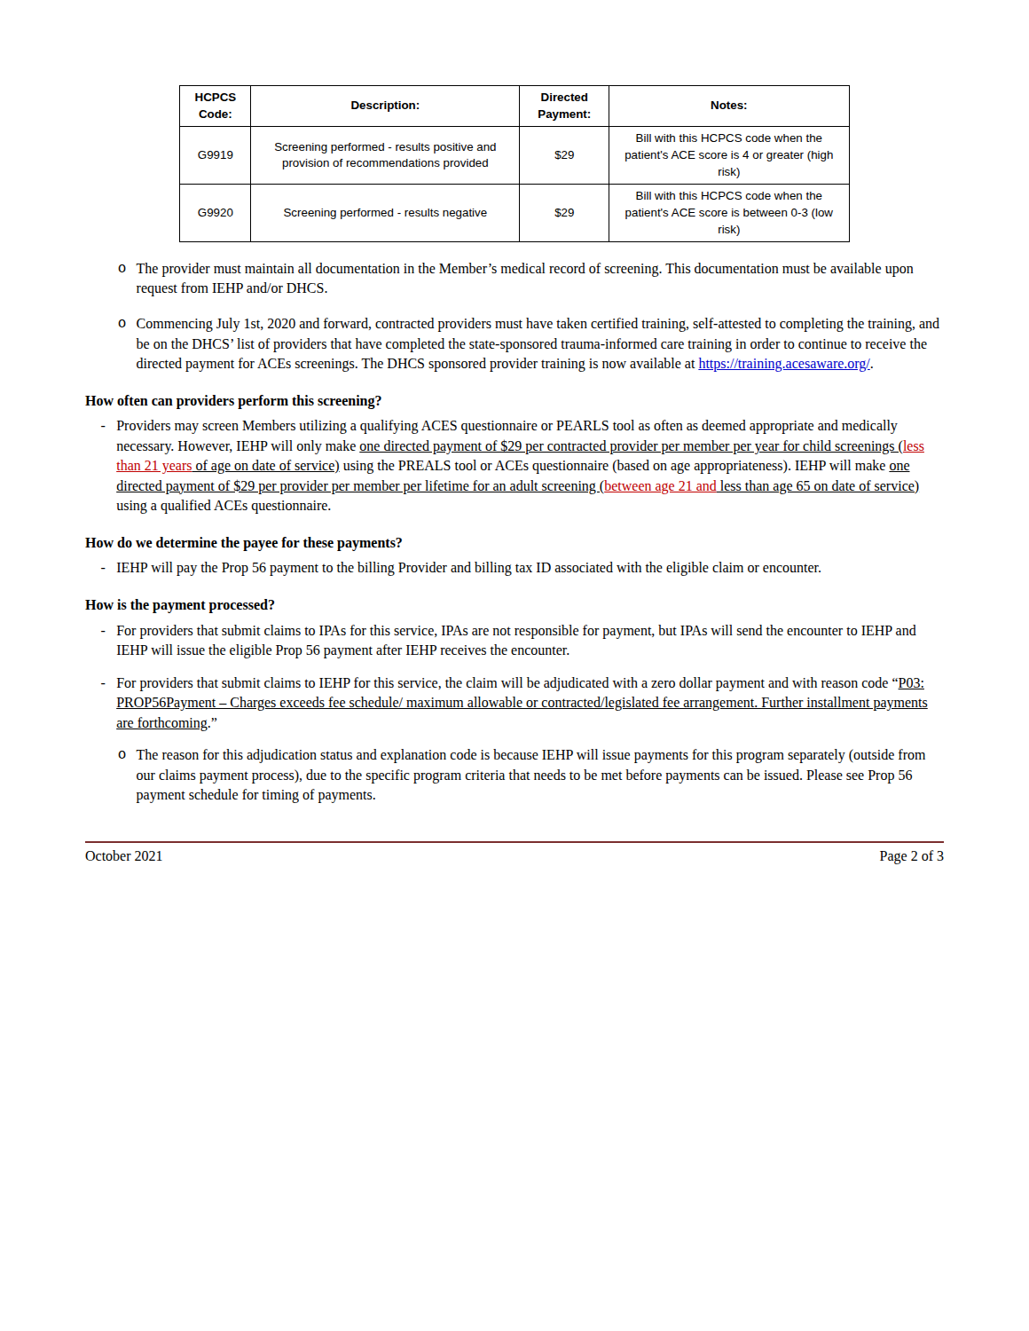| HCPCS Code: | Description: | Directed Payment: | Notes: |
| --- | --- | --- | --- |
| G9919 | Screening performed - results positive and provision of recommendations provided | $29 | Bill with this HCPCS code when the patient's ACE score is 4 or greater (high risk) |
| G9920 | Screening performed - results negative | $29 | Bill with this HCPCS code when the patient's ACE score is between 0-3 (low risk) |
The provider must maintain all documentation in the Member’s medical record of screening. This documentation must be available upon request from IEHP and/or DHCS.
Commencing July 1st, 2020 and forward, contracted providers must have taken certified training, self-attested to completing the training, and be on the DHCS’ list of providers that have completed the state-sponsored trauma-informed care training in order to continue to receive the directed payment for ACEs screenings. The DHCS sponsored provider training is now available at https://training.acesaware.org/.
How often can providers perform this screening?
Providers may screen Members utilizing a qualifying ACES questionnaire or PEARLS tool as often as deemed appropriate and medically necessary. However, IEHP will only make one directed payment of $29 per contracted provider per member per year for child screenings (less than 21 years of age on date of service) using the PREALS tool or ACEs questionnaire (based on age appropriateness). IEHP will make one directed payment of $29 per provider per member per lifetime for an adult screening (between age 21 and less than age 65 on date of service) using a qualified ACEs questionnaire.
How do we determine the payee for these payments?
IEHP will pay the Prop 56 payment to the billing Provider and billing tax ID associated with the eligible claim or encounter.
How is the payment processed?
For providers that submit claims to IPAs for this service, IPAs are not responsible for payment, but IPAs will send the encounter to IEHP and IEHP will issue the eligible Prop 56 payment after IEHP receives the encounter.
For providers that submit claims to IEHP for this service, the claim will be adjudicated with a zero dollar payment and with reason code “P03: PROP56Payment – Charges exceeds fee schedule/ maximum allowable or contracted/legislated fee arrangement. Further installment payments are forthcoming.”
The reason for this adjudication status and explanation code is because IEHP will issue payments for this program separately (outside from our claims payment process), due to the specific program criteria that needs to be met before payments can be issued. Please see Prop 56 payment schedule for timing of payments.
October 2021 Page 2 of 3